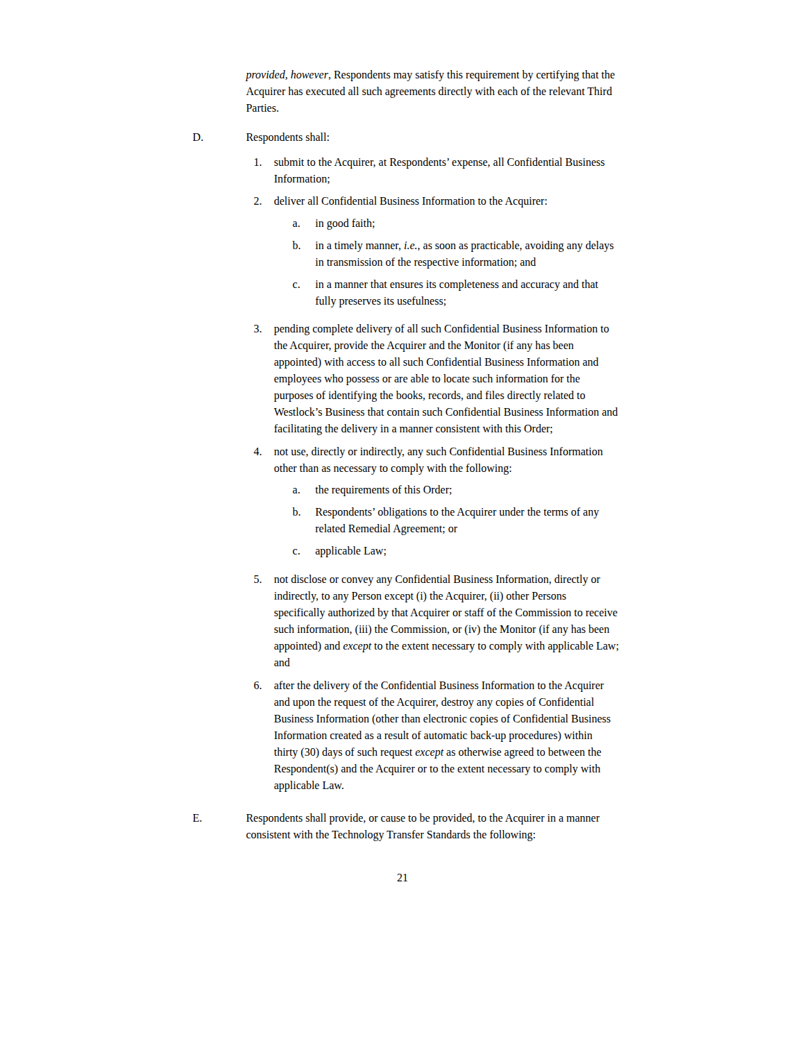provided, however, Respondents may satisfy this requirement by certifying that the Acquirer has executed all such agreements directly with each of the relevant Third Parties.
D.
Respondents shall:
1. submit to the Acquirer, at Respondents’ expense, all Confidential Business Information;
2. deliver all Confidential Business Information to the Acquirer:
a. in good faith;
b. in a timely manner, i.e., as soon as practicable, avoiding any delays in transmission of the respective information; and
c. in a manner that ensures its completeness and accuracy and that fully preserves its usefulness;
3. pending complete delivery of all such Confidential Business Information to the Acquirer, provide the Acquirer and the Monitor (if any has been appointed) with access to all such Confidential Business Information and employees who possess or are able to locate such information for the purposes of identifying the books, records, and files directly related to Westlock’s Business that contain such Confidential Business Information and facilitating the delivery in a manner consistent with this Order;
4. not use, directly or indirectly, any such Confidential Business Information other than as necessary to comply with the following:
a. the requirements of this Order;
b. Respondents’ obligations to the Acquirer under the terms of any related Remedial Agreement; or
c. applicable Law;
5. not disclose or convey any Confidential Business Information, directly or indirectly, to any Person except (i) the Acquirer, (ii) other Persons specifically authorized by that Acquirer or staff of the Commission to receive such information, (iii) the Commission, or (iv) the Monitor (if any has been appointed) and except to the extent necessary to comply with applicable Law; and
6. after the delivery of the Confidential Business Information to the Acquirer and upon the request of the Acquirer, destroy any copies of Confidential Business Information (other than electronic copies of Confidential Business Information created as a result of automatic back-up procedures) within thirty (30) days of such request except as otherwise agreed to between the Respondent(s) and the Acquirer or to the extent necessary to comply with applicable Law.
E.
Respondents shall provide, or cause to be provided, to the Acquirer in a manner consistent with the Technology Transfer Standards the following:
21